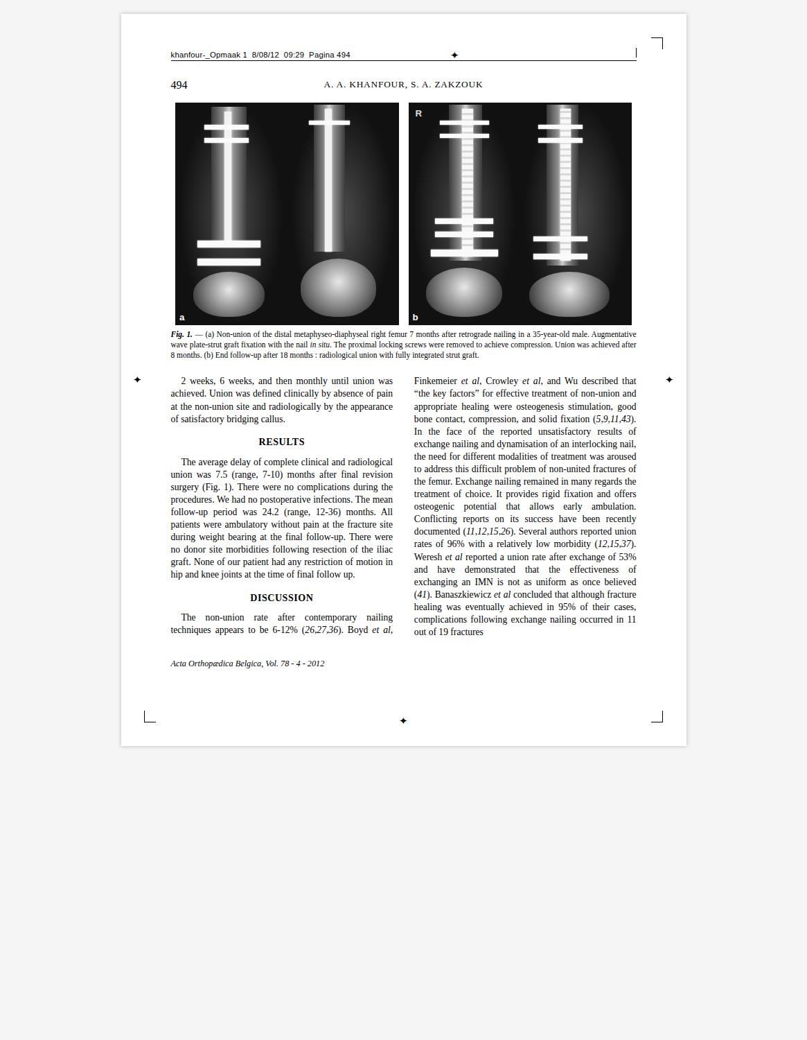khanfour-_Opmaak 1 8/08/12 09:29 Pagina 494 ✦
494 A. A. KHANFOUR, S. A. ZAKZOUK
a
b R
Fig. 1. — (a) Non-union of the distal metaphyseo-diaphyseal right femur 7 months after retrograde nailing in a 35-year-old male. Augmentative wave plate-strut graft fixation with the nail in situ. The proximal locking screws were removed to achieve compression. Union was achieved after 8 months. (b) End follow-up after 18 months : radiological union with fully integrated strut graft.
2 weeks, 6 weeks, and then monthly until union was achieved. Union was defined clinically by absence of pain at the non-union site and radiologically by the appearance of satisfactory bridging callus.
RESULTS
The average delay of complete clinical and radiological union was 7.5 (range, 7-10) months after final revision surgery (Fig. 1). There were no complications during the procedures. We had no postoperative infections. The mean follow-up period was 24.2 (range, 12-36) months. All patients were ambulatory without pain at the fracture site during weight bearing at the final follow-up. There were no donor site morbidities following resection of the iliac graft. None of our patient had any restriction of motion in hip and knee joints at the time of final follow up.
DISCUSSION
The non-union rate after contemporary nailing techniques appears to be 6-12% (26,27,36). Boyd et al, Finkemeier et al, Crowley et al, and Wu described that “the key factors” for effective treatment of non-union and appropriate healing were osteogenesis stimulation, good bone contact, compression, and solid fixation (5,9,11,43). In the face of the reported unsatisfactory results of exchange nailing and dynamisation of an interlocking nail, the need for different modalities of treatment was aroused to address this difficult problem of non-united fractures of the femur. Exchange nailing remained in many regards the treatment of choice. It provides rigid fixation and offers osteogenic potential that allows early ambulation. Conflicting reports on its success have been recently documented (11,12,15,26). Several authors reported union rates of 96% with a relatively low morbidity (12,15,37). Weresh et al reported a union rate after exchange of 53% and have demonstrated that the effectiveness of exchanging an IMN is not as uniform as once believed (41). Banaszkiewicz et al concluded that although fracture healing was eventually achieved in 95% of their cases, complications following exchange nailing occurred in 11 out of 19 fractures
Acta Orthopædica Belgica, Vol. 78 - 4 - 2012
✦
✦
✦